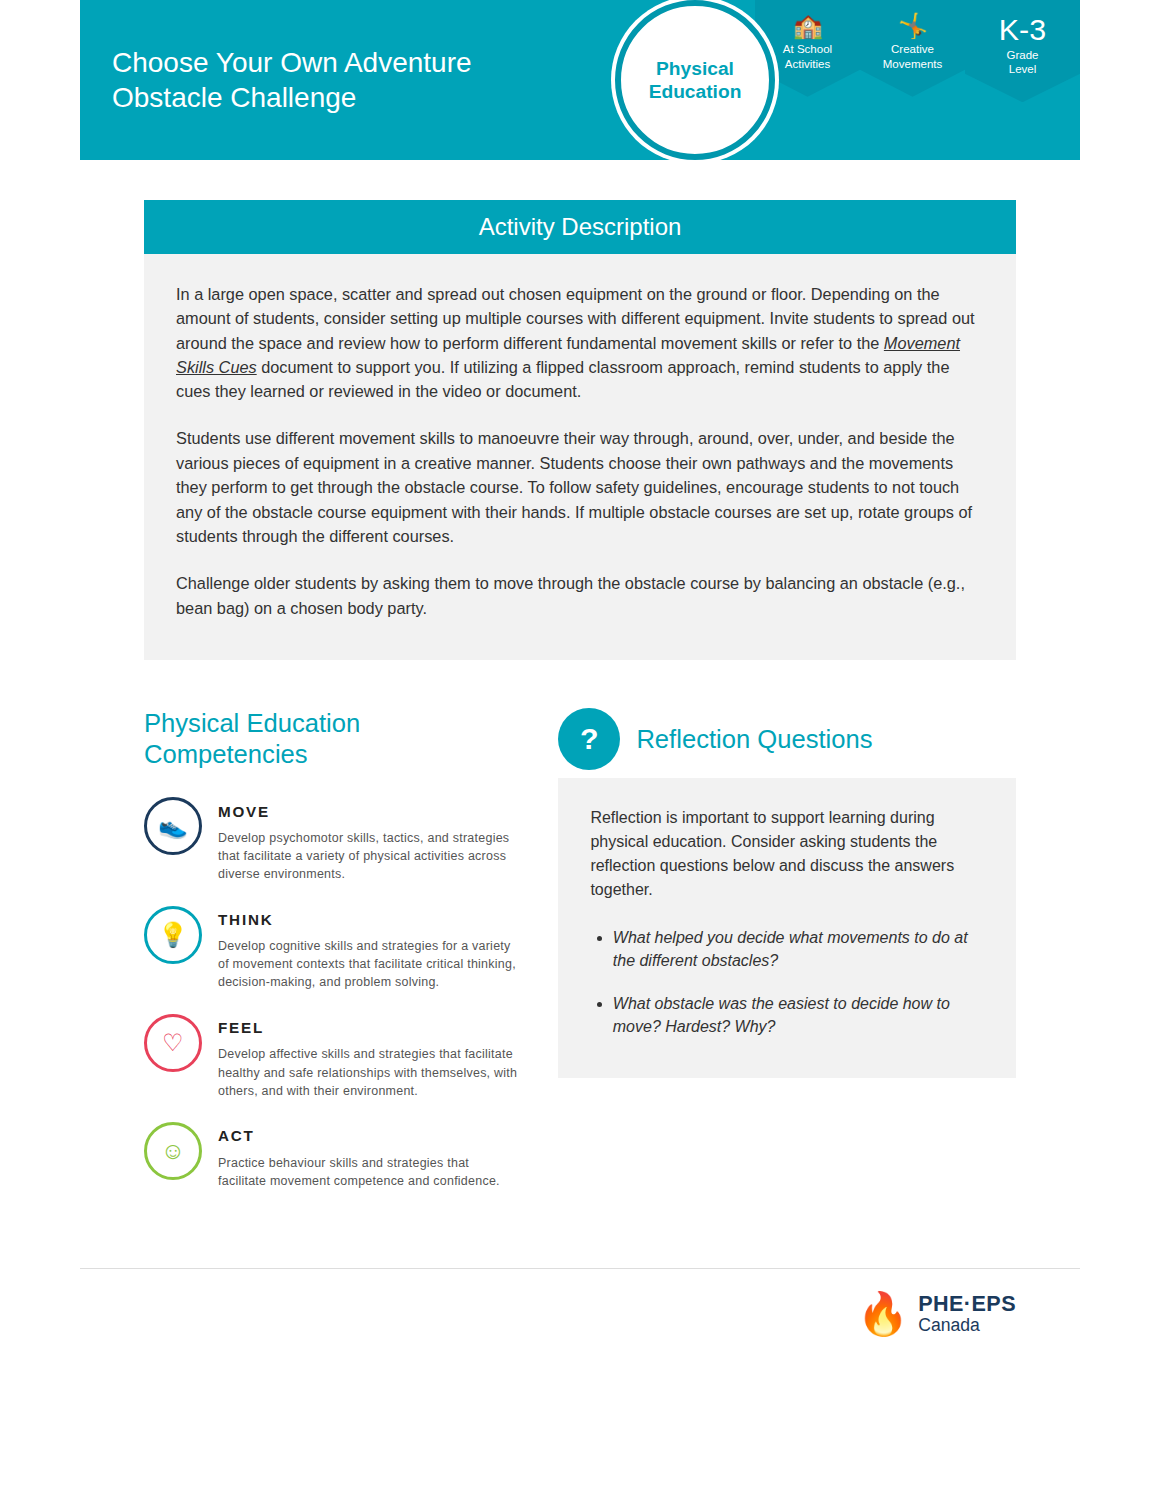Choose Your Own Adventure
Obstacle Challenge
Physical
Education
🏫 At School
Activities
🤸 Creative
Movements
K-3 Grade
Level
Activity Description
In a large open space, scatter and spread out chosen equipment on the ground or floor. Depending on the amount of students, consider setting up multiple courses with different equipment. Invite students to spread out around the space and review how to perform different fundamental movement skills or refer to the Movement Skills Cues document to support you. If utilizing a flipped classroom approach, remind students to apply the cues they learned or reviewed in the video or document.
Students use different movement skills to manoeuvre their way through, around, over, under, and beside the various pieces of equipment in a creative manner. Students choose their own pathways and the movements they perform to get through the obstacle course. To follow safety guidelines, encourage students to not touch any of the obstacle course equipment with their hands. If multiple obstacle courses are set up, rotate groups of students through the different courses.
Challenge older students by asking them to move through the obstacle course by balancing an obstacle (e.g., bean bag) on a chosen body party.
Physical Education
Competencies
👟
MOVE
Develop psychomotor skills, tactics, and strategies that facilitate a variety of physical activities across diverse environments.
💡
THINK
Develop cognitive skills and strategies for a variety of movement contexts that facilitate critical thinking, decision-making, and problem solving.
♡
FEEL
Develop affective skills and strategies that facilitate healthy and safe relationships with themselves, with others, and with their environment.
☺
ACT
Practice behaviour skills and strategies that facilitate movement competence and confidence.
?
Reflection Questions
Reflection is important to support learning during physical education. Consider asking students the reflection questions below and discuss the answers together.
What helped you decide what movements to do at the different obstacles?
What obstacle was the easiest to decide how to move? Hardest? Why?
🔥 PHE·EPS
Canada